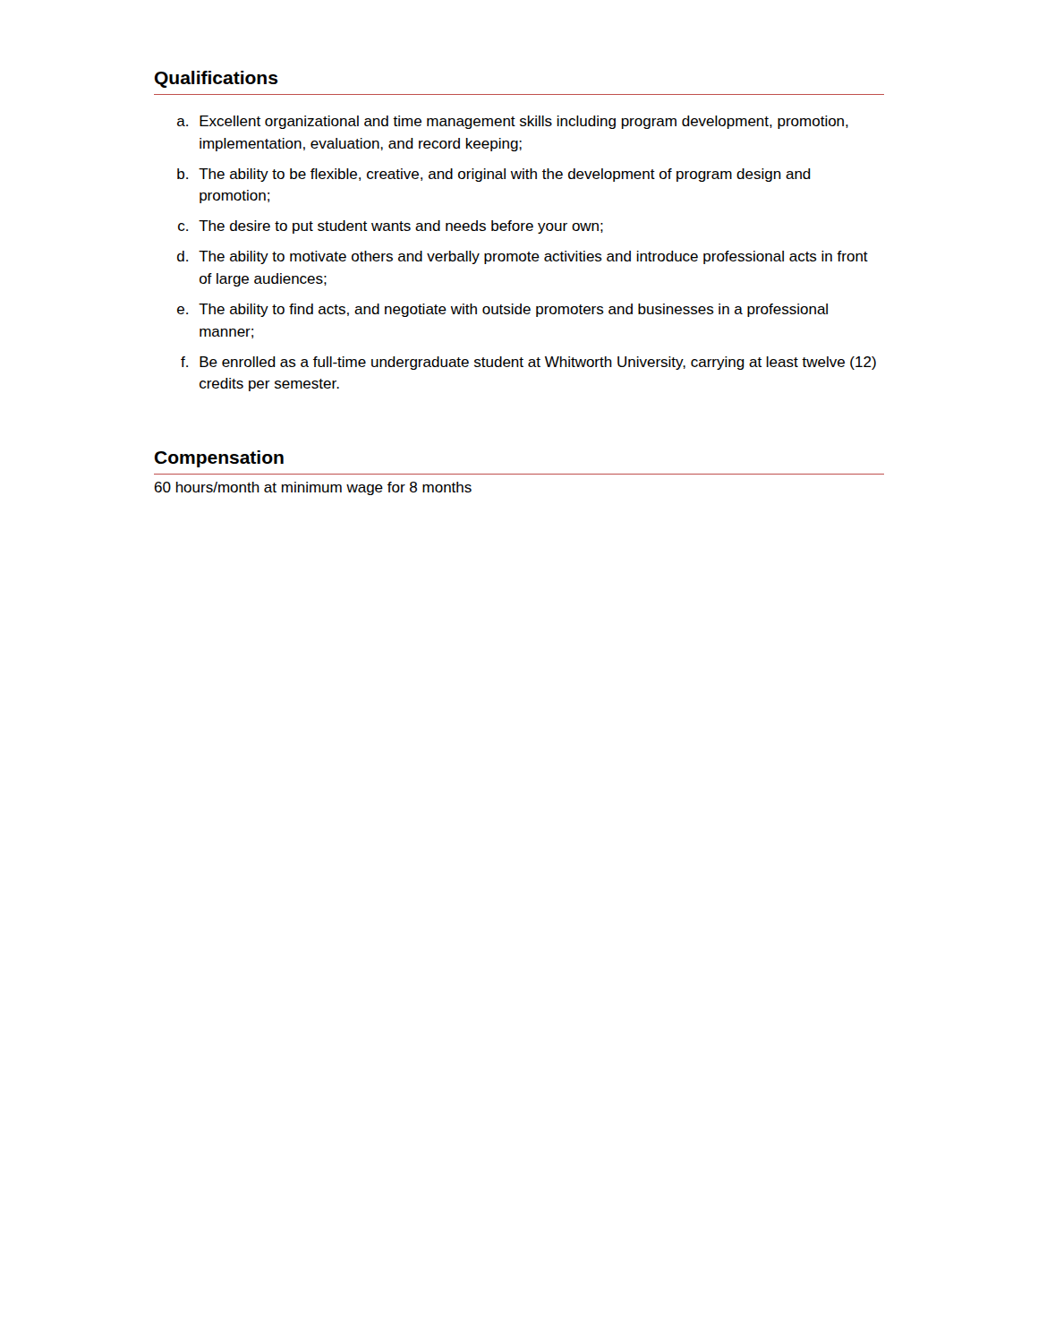Qualifications
Excellent organizational and time management skills including program development, promotion, implementation, evaluation, and record keeping;
The ability to be flexible, creative, and original with the development of program design and promotion;
The desire to put student wants and needs before your own;
The ability to motivate others and verbally promote activities and introduce professional acts in front of large audiences;
The ability to find acts, and negotiate with outside promoters and businesses in a professional manner;
Be enrolled as a full-time undergraduate student at Whitworth University, carrying at least twelve (12) credits per semester.
Compensation
60 hours/month at minimum wage for 8 months